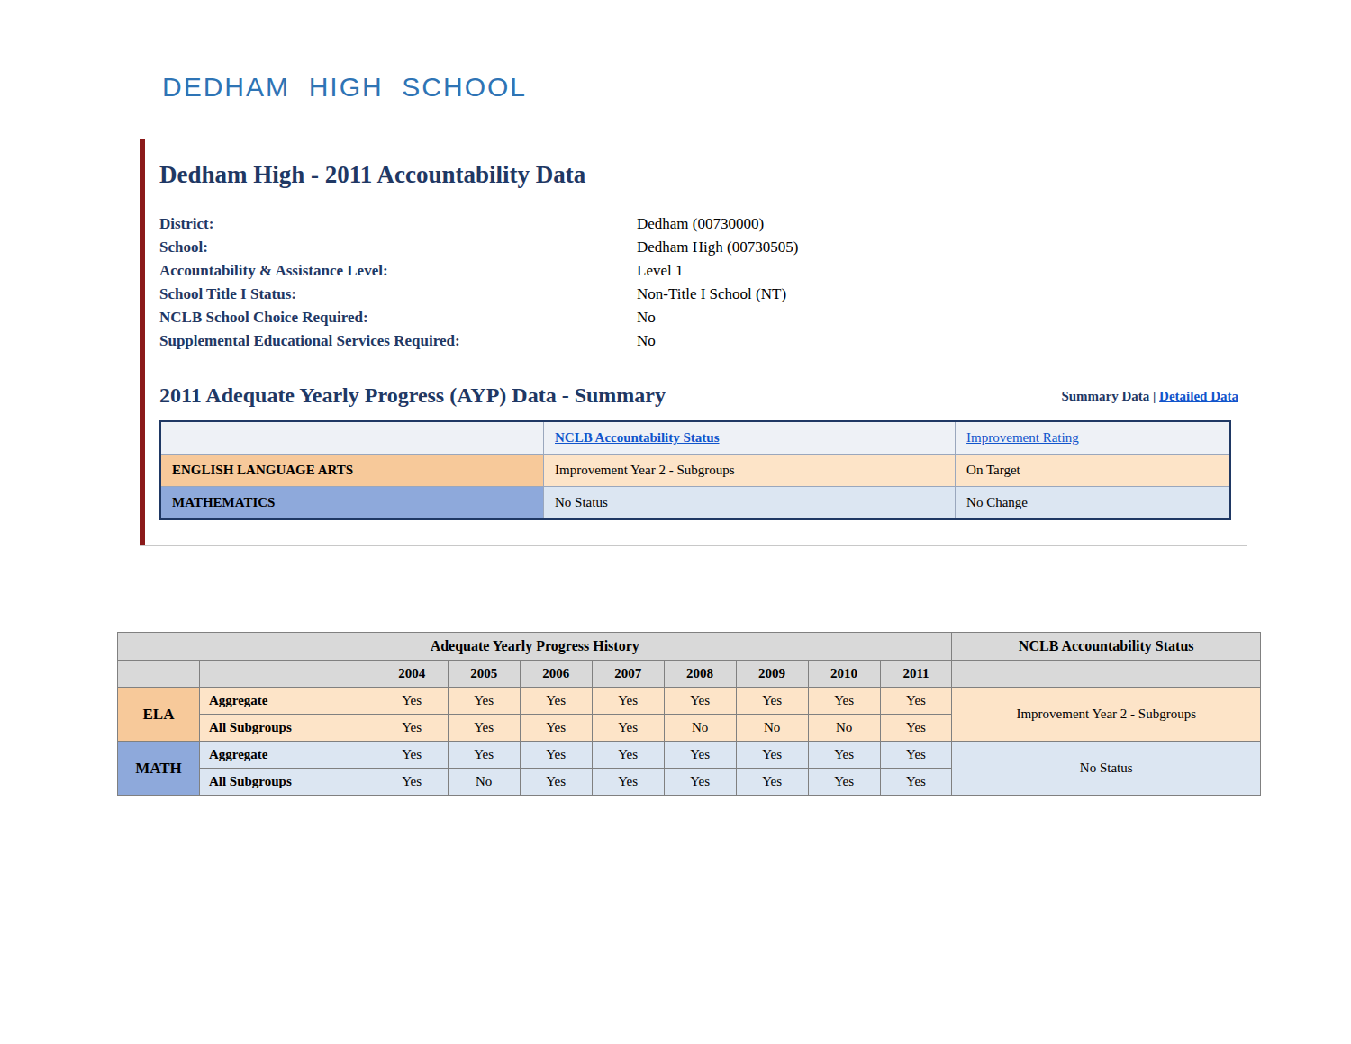DEDHAM HIGH SCHOOL
Dedham High - 2011 Accountability Data
| District: | Dedham (00730000) |
| School: | Dedham High (00730505) |
| Accountability & Assistance Level: | Level 1 |
| School Title I Status: | Non-Title I School (NT) |
| NCLB School Choice Required: | No |
| Supplemental Educational Services Required: | No |
2011 Adequate Yearly Progress (AYP) Data - Summary
Summary Data | Detailed Data
| | NCLB Accountability Status | Improvement Rating |
| --- | --- | --- |
| ENGLISH LANGUAGE ARTS | Improvement Year 2 - Subgroups | On Target |
| MATHEMATICS | No Status | No Change |
| Adequate Yearly Progress History | NCLB Accountability Status |
| --- | --- |
| | | 2004 | 2005 | 2006 | 2007 | 2008 | 2009 | 2010 | 2011 | |
| ELA | Aggregate | Yes | Yes | Yes | Yes | Yes | Yes | Yes | Yes | Improvement Year 2 - Subgroups |
| All Subgroups | Yes | Yes | Yes | Yes | No | No | No | Yes |
| MATH | Aggregate | Yes | Yes | Yes | Yes | Yes | Yes | Yes | Yes | No Status |
| All Subgroups | Yes | No | Yes | Yes | Yes | Yes | Yes | Yes |